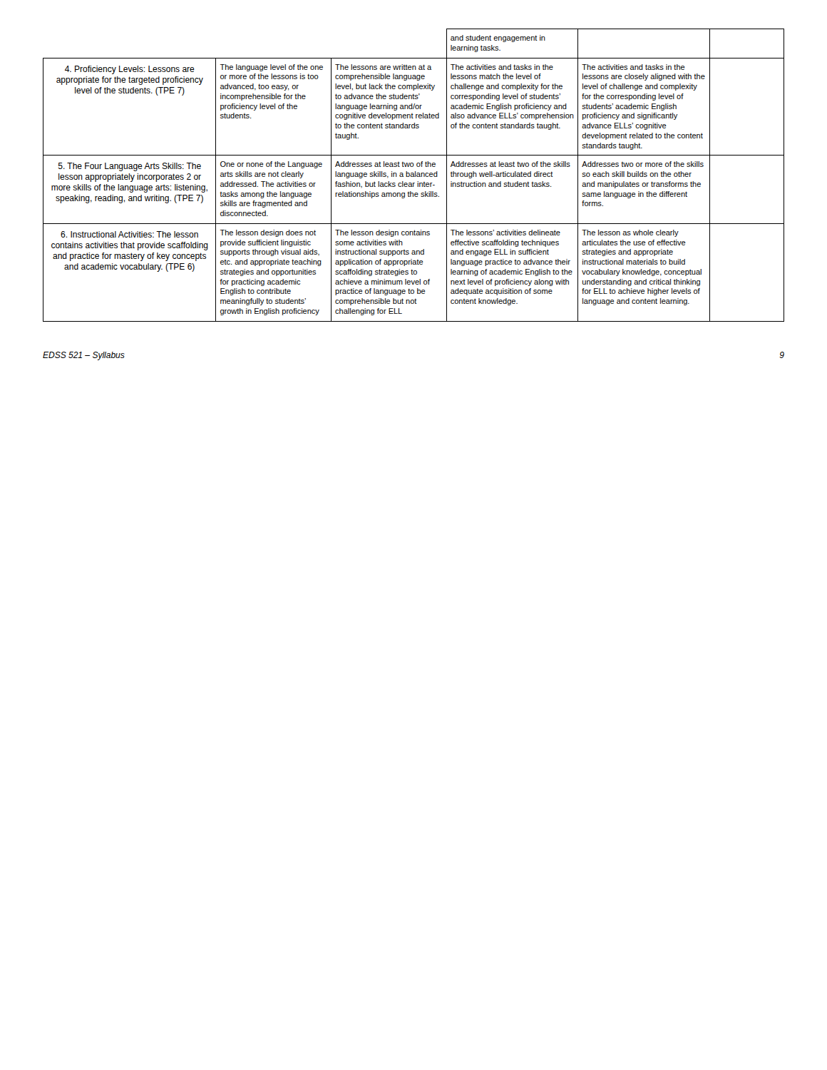| | | | and student engagement in learning tasks. | | |
| 4. Proficiency Levels: Lessons are appropriate for the targeted proficiency level of the students. (TPE 7) | The language level of the one or more of the lessons is too advanced, too easy, or incomprehensible for the proficiency level of the students. | The lessons are written at a comprehensible language level, but lack the complexity to advance the students' language learning and/or cognitive development related to the content standards taught. | The activities and tasks in the lessons match the level of challenge and complexity for the corresponding level of students’ academic English proficiency and also advance ELLs’ comprehension of the content standards taught. | The activities and tasks in the lessons are closely aligned with the level of challenge and complexity for the corresponding level of students’ academic English proficiency and significantly advance ELLs’ cognitive development related to the content standards taught. | |
| 5. The Four Language Arts Skills: The lesson appropriately incorporates 2 or more skills of the language arts: listening, speaking, reading, and writing. (TPE 7) | One or none of the Language arts skills are not clearly addressed. The activities or tasks among the language skills are fragmented and disconnected. | Addresses at least two of the language skills, in a balanced fashion, but lacks clear inter-relationships among the skills. | Addresses at least two of the skills through well-articulated direct instruction and student tasks. | Addresses two or more of the skills so each skill builds on the other and manipulates or transforms the same language in the different forms. | |
| 6. Instructional Activities: The lesson contains activities that provide scaffolding and practice for mastery of key concepts and academic vocabulary. (TPE 6) | The lesson design does not provide sufficient linguistic supports through visual aids, etc. and appropriate teaching strategies and opportunities for practicing academic English to contribute meaningfully to students’ growth in English proficiency | The lesson design contains some activities with instructional supports and application of appropriate scaffolding strategies to achieve a minimum level of practice of language to be comprehensible but not challenging for ELL | The lessons’ activities delineate effective scaffolding techniques and engage ELL in sufficient language practice to advance their learning of academic English to the next level of proficiency along with adequate acquisition of some content knowledge. | The lesson as whole clearly articulates the use of effective strategies and appropriate instructional materials to build vocabulary knowledge, conceptual understanding and critical thinking for ELL to achieve higher levels of language and content learning. | |
EDSS 521 – Syllabus 9